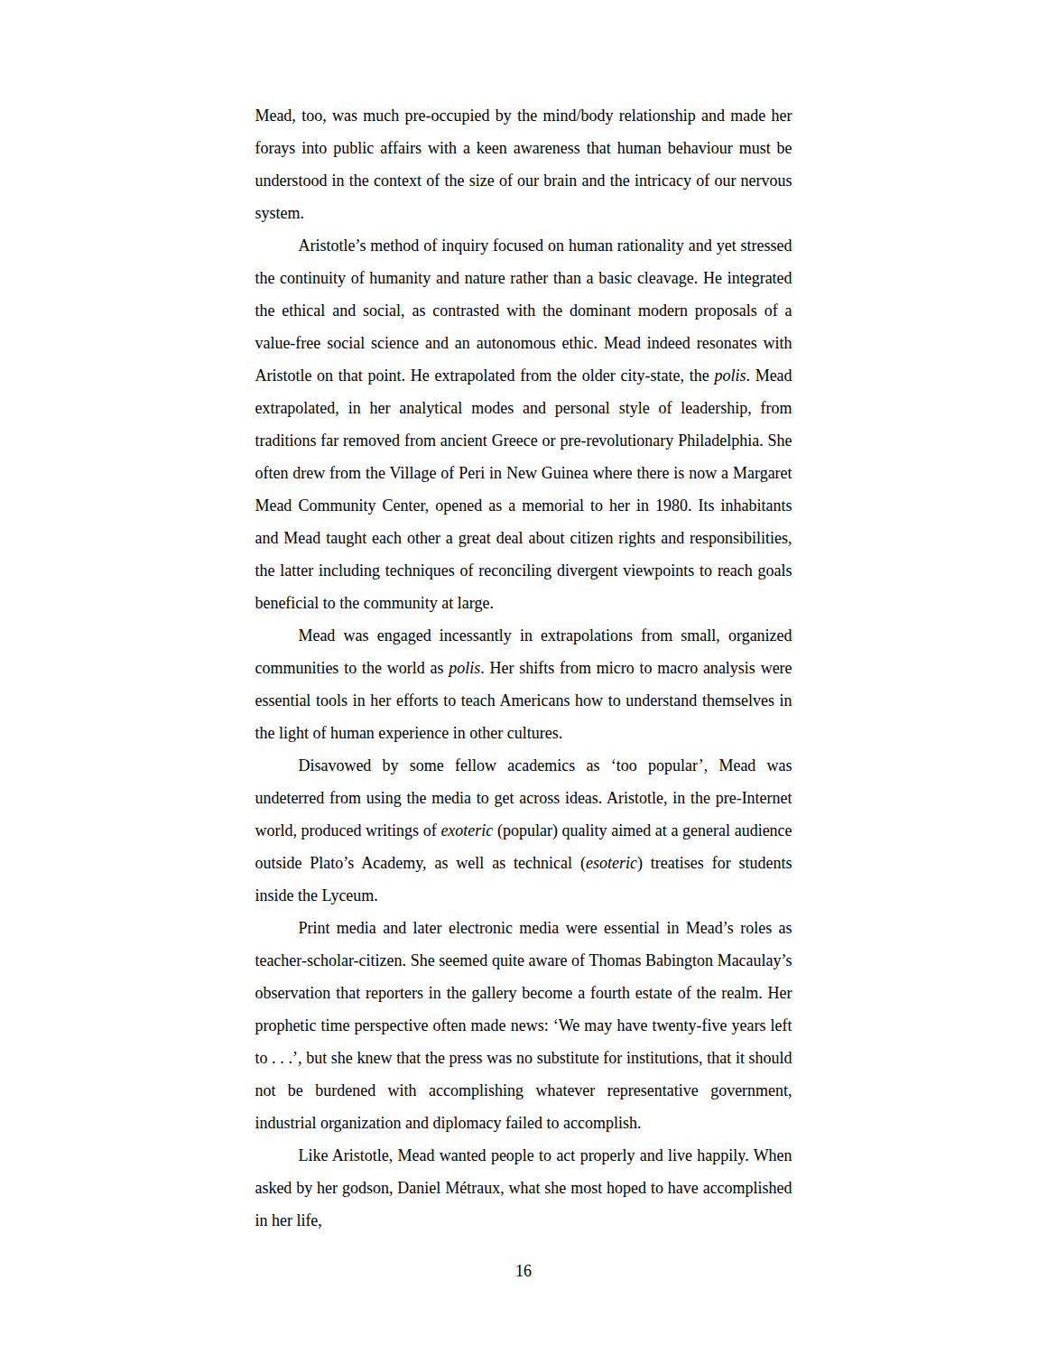Mead, too, was much pre-occupied by the mind/body relationship and made her forays into public affairs with a keen awareness that human behaviour must be understood in the context of the size of our brain and the intricacy of our nervous system.
Aristotle’s method of inquiry focused on human rationality and yet stressed the continuity of humanity and nature rather than a basic cleavage. He integrated the ethical and social, as contrasted with the dominant modern proposals of a value-free social science and an autonomous ethic. Mead indeed resonates with Aristotle on that point. He extrapolated from the older city-state, the polis. Mead extrapolated, in her analytical modes and personal style of leadership, from traditions far removed from ancient Greece or pre-revolutionary Philadelphia. She often drew from the Village of Peri in New Guinea where there is now a Margaret Mead Community Center, opened as a memorial to her in 1980. Its inhabitants and Mead taught each other a great deal about citizen rights and responsibilities, the latter including techniques of reconciling divergent viewpoints to reach goals beneficial to the community at large.
Mead was engaged incessantly in extrapolations from small, organized communities to the world as polis. Her shifts from micro to macro analysis were essential tools in her efforts to teach Americans how to understand themselves in the light of human experience in other cultures.
Disavowed by some fellow academics as ‘too popular’, Mead was undeterred from using the media to get across ideas. Aristotle, in the pre-Internet world, produced writings of exoteric (popular) quality aimed at a general audience outside Plato’s Academy, as well as technical (esoteric) treatises for students inside the Lyceum.
Print media and later electronic media were essential in Mead’s roles as teacher-scholar-citizen. She seemed quite aware of Thomas Babington Macaulay’s observation that reporters in the gallery become a fourth estate of the realm. Her prophetic time perspective often made news: ‘We may have twenty-five years left to . . .’, but she knew that the press was no substitute for institutions, that it should not be burdened with accomplishing whatever representative government, industrial organization and diplomacy failed to accomplish.
Like Aristotle, Mead wanted people to act properly and live happily. When asked by her godson, Daniel Métraux, what she most hoped to have accomplished in her life,
16